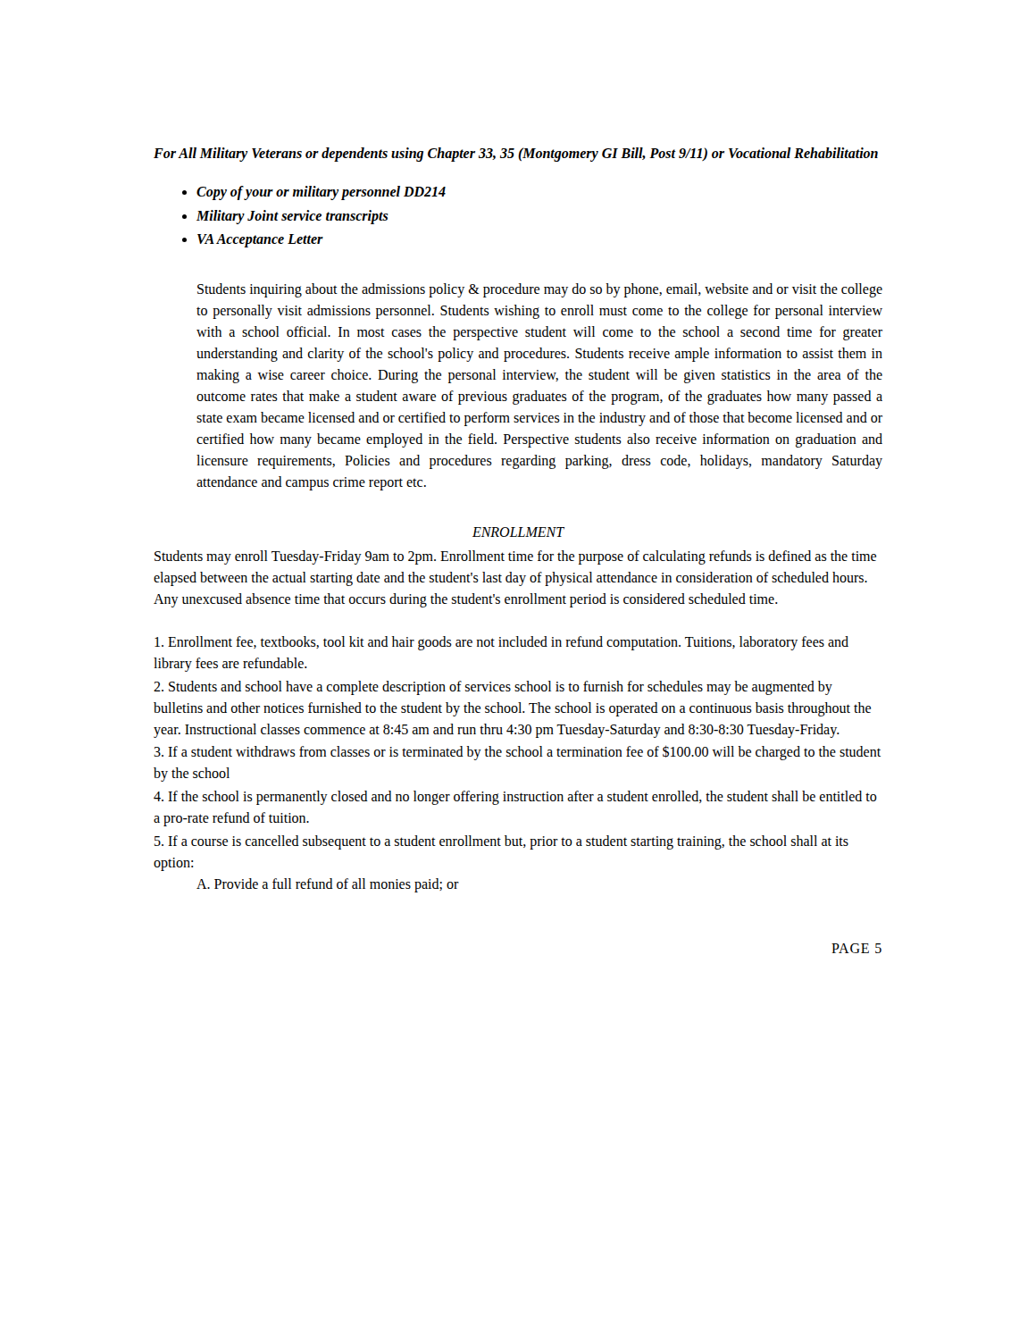For All Military Veterans or dependents using Chapter 33, 35 (Montgomery GI Bill, Post 9/11) or Vocational Rehabilitation
Copy of your or military personnel DD214
Military Joint service transcripts
VA Acceptance Letter
Students inquiring about the admissions policy & procedure may do so by phone, email, website and or visit the college to personally visit admissions personnel. Students wishing to enroll must come to the college for personal interview with a school official. In most cases the perspective student will come to the school a second time for greater understanding and clarity of the school's policy and procedures. Students receive ample information to assist them in making a wise career choice. During the personal interview, the student will be given statistics in the area of the outcome rates that make a student aware of previous graduates of the program, of the graduates how many passed a state exam became licensed and or certified to perform services in the industry and of those that become licensed and or certified how many became employed in the field. Perspective students also receive information on graduation and licensure requirements, Policies and procedures regarding parking, dress code, holidays, mandatory Saturday attendance and campus crime report etc.
ENROLLMENT
Students may enroll Tuesday-Friday 9am to 2pm. Enrollment time for the purpose of calculating refunds is defined as the time elapsed between the actual starting date and the student's last day of physical attendance in consideration of scheduled hours. Any unexcused absence time that occurs during the student's enrollment period is considered scheduled time.
1. Enrollment fee, textbooks, tool kit and hair goods are not included in refund computation. Tuitions, laboratory fees and library fees are refundable.
2. Students and school have a complete description of services school is to furnish for schedules may be augmented by bulletins and other notices furnished to the student by the school. The school is operated on a continuous basis throughout the year. Instructional classes commence at 8:45 am and run thru 4:30 pm Tuesday-Saturday and 8:30-8:30 Tuesday-Friday.
3. If a student withdraws from classes or is terminated by the school a termination fee of $100.00 will be charged to the student by the school
4. If the school is permanently closed and no longer offering instruction after a student enrolled, the student shall be entitled to a pro-rate refund of tuition.
5. If a course is cancelled subsequent to a student enrollment but, prior to a student starting training, the school shall at its option:
A. Provide a full refund of all monies paid; or
PAGE 5